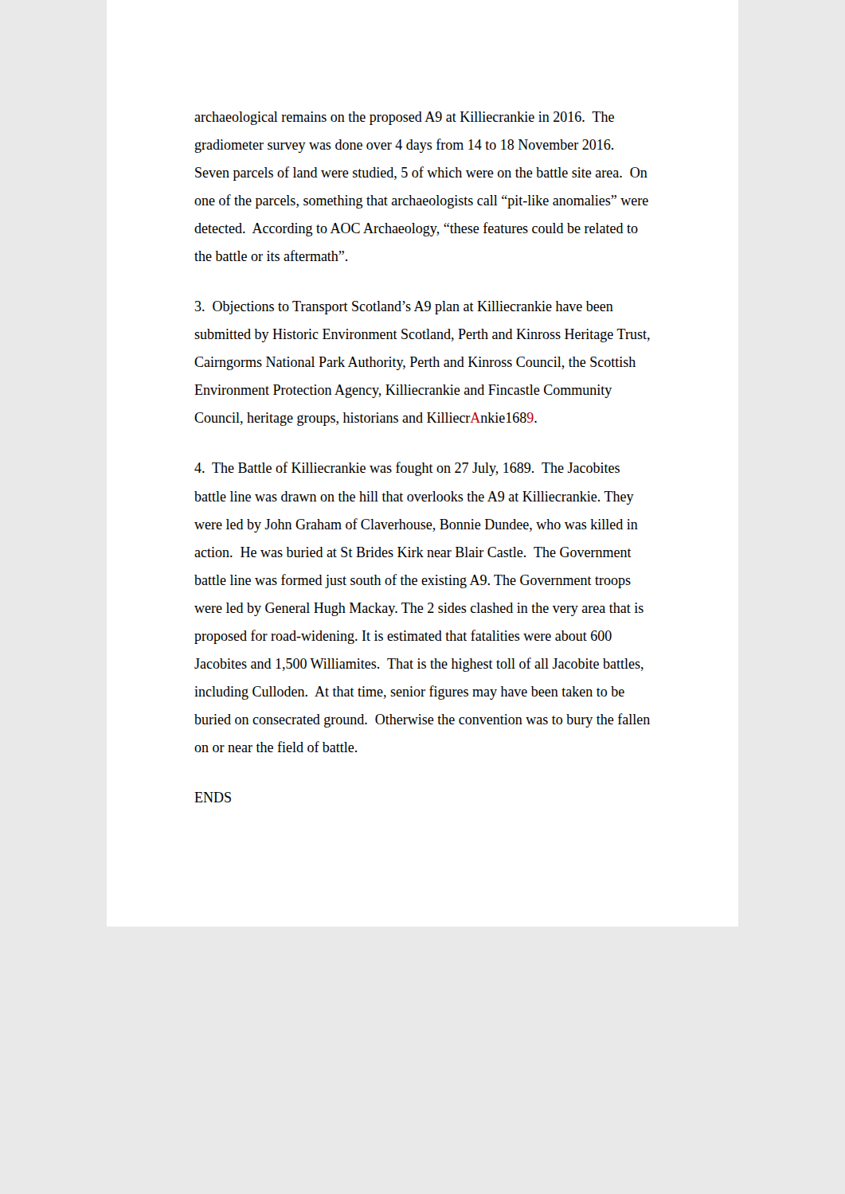archaeological remains on the proposed A9 at Killiecrankie in 2016. The gradiometer survey was done over 4 days from 14 to 18 November 2016. Seven parcels of land were studied, 5 of which were on the battle site area. On one of the parcels, something that archaeologists call “pit-like anomalies” were detected. According to AOC Archaeology, “these features could be related to the battle or its aftermath”.
3. Objections to Transport Scotland’s A9 plan at Killiecrankie have been submitted by Historic Environment Scotland, Perth and Kinross Heritage Trust, Cairngorms National Park Authority, Perth and Kinross Council, the Scottish Environment Protection Agency, Killiecrankie and Fincastle Community Council, heritage groups, historians and KilliecrAnkie1689.
4. The Battle of Killiecrankie was fought on 27 July, 1689. The Jacobites battle line was drawn on the hill that overlooks the A9 at Killiecrankie. They were led by John Graham of Claverhouse, Bonnie Dundee, who was killed in action. He was buried at St Brides Kirk near Blair Castle. The Government battle line was formed just south of the existing A9. The Government troops were led by General Hugh Mackay. The 2 sides clashed in the very area that is proposed for road-widening. It is estimated that fatalities were about 600 Jacobites and 1,500 Williamites. That is the highest toll of all Jacobite battles, including Culloden. At that time, senior figures may have been taken to be buried on consecrated ground. Otherwise the convention was to bury the fallen on or near the field of battle.
ENDS